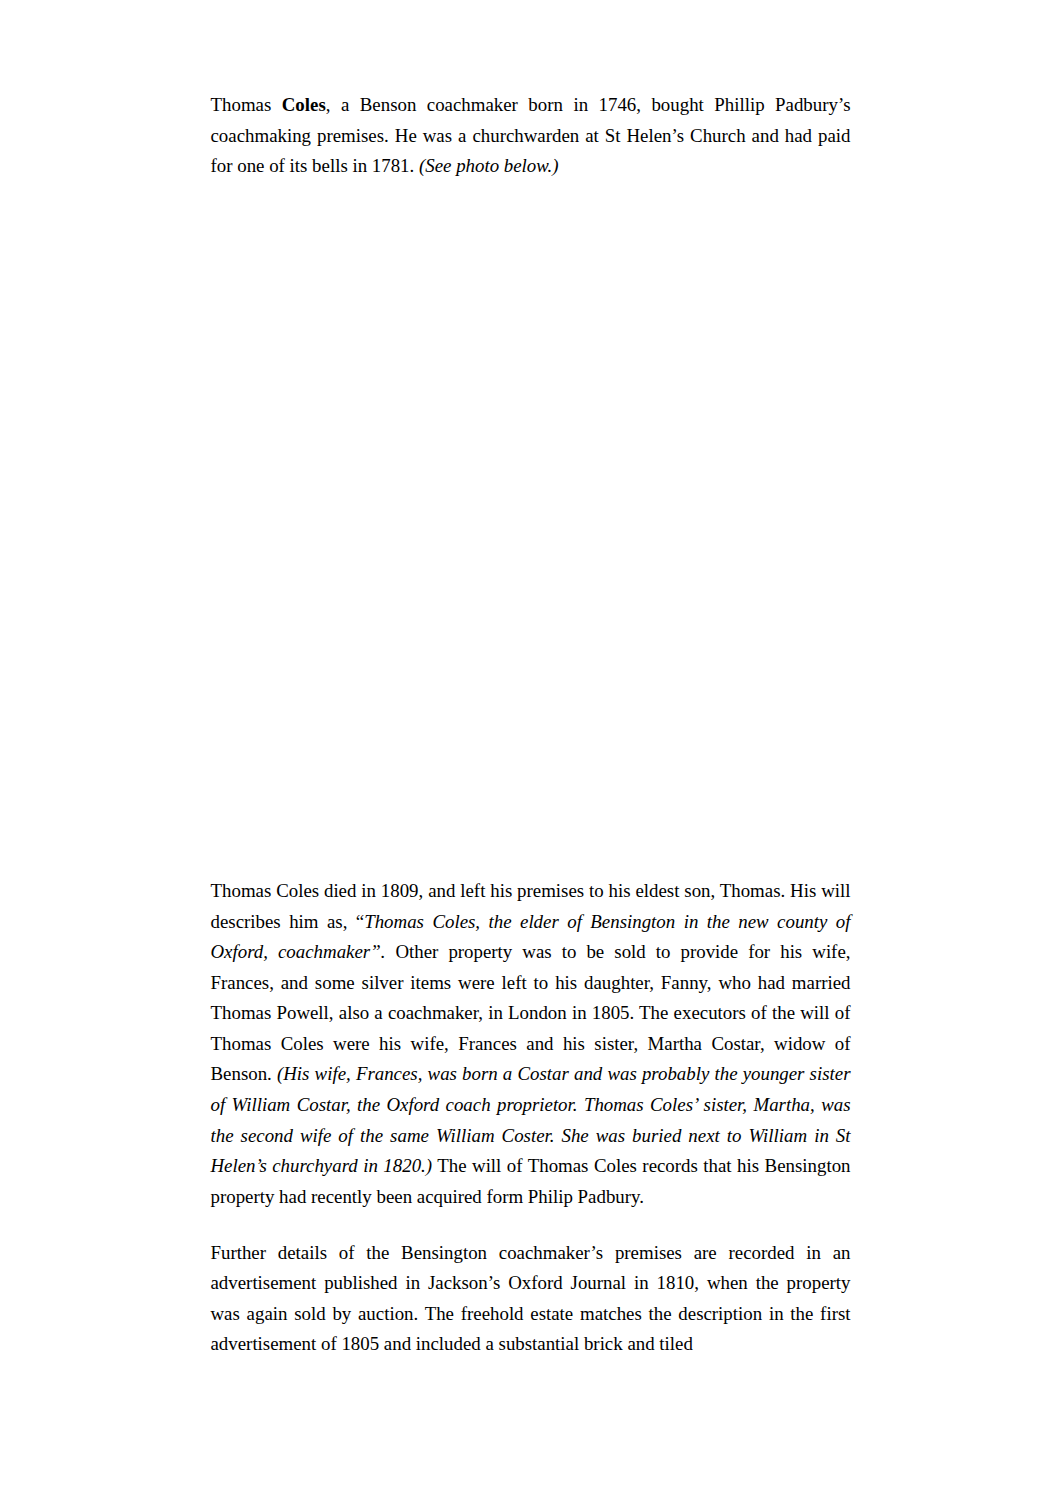Thomas Coles, a Benson coachmaker born in 1746, bought Phillip Padbury’s coachmaking premises. He was a churchwarden at St Helen’s Church and had paid for one of its bells in 1781. (See photo below.)
Thomas Coles died in 1809, and left his premises to his eldest son, Thomas. His will describes him as, “Thomas Coles, the elder of Bensington in the new county of Oxford, coachmaker”. Other property was to be sold to provide for his wife, Frances, and some silver items were left to his daughter, Fanny, who had married Thomas Powell, also a coachmaker, in London in 1805. The executors of the will of Thomas Coles were his wife, Frances and his sister, Martha Costar, widow of Benson. (His wife, Frances, was born a Costar and was probably the younger sister of William Costar, the Oxford coach proprietor. Thomas Coles’ sister, Martha, was the second wife of the same William Coster. She was buried next to William in St Helen’s churchyard in 1820.) The will of Thomas Coles records that his Bensington property had recently been acquired form Philip Padbury.
Further details of the Bensington coachmaker’s premises are recorded in an advertisement published in Jackson’s Oxford Journal in 1810, when the property was again sold by auction. The freehold estate matches the description in the first advertisement of 1805 and included a substantial brick and tiled